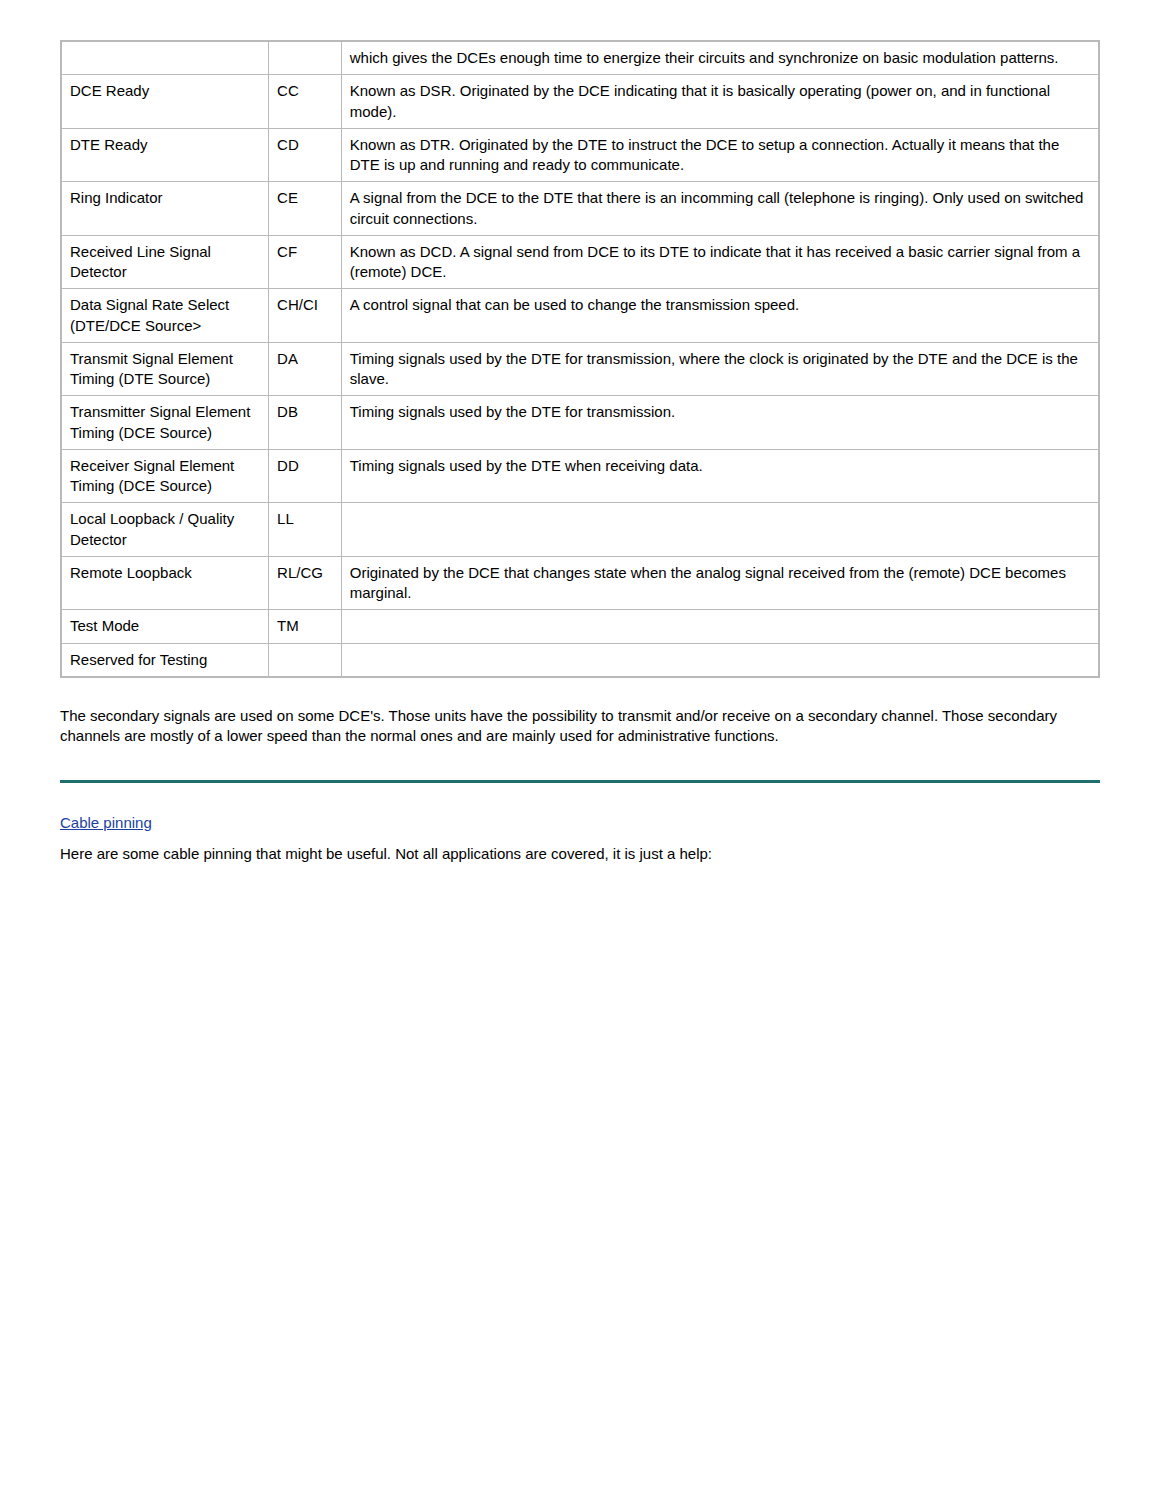| | | which gives the DCEs enough time to energize their circuits and synchronize on basic modulation patterns. |
| DCE Ready | CC | Known as DSR. Originated by the DCE indicating that it is basically operating (power on, and in functional mode). |
| DTE Ready | CD | Known as DTR. Originated by the DTE to instruct the DCE to setup a connection. Actually it means that the DTE is up and running and ready to communicate. |
| Ring Indicator | CE | A signal from the DCE to the DTE that there is an incomming call (telephone is ringing). Only used on switched circuit connections. |
| Received Line Signal Detector | CF | Known as DCD. A signal send from DCE to its DTE to indicate that it has received a basic carrier signal from a (remote) DCE. |
| Data Signal Rate Select (DTE/DCE Source> | CH/CI | A control signal that can be used to change the transmission speed. |
| Transmit Signal Element Timing (DTE Source) | DA | Timing signals used by the DTE for transmission, where the clock is originated by the DTE and the DCE is the slave. |
| Transmitter Signal Element Timing (DCE Source) | DB | Timing signals used by the DTE for transmission. |
| Receiver Signal Element Timing (DCE Source) | DD | Timing signals used by the DTE when receiving data. |
| Local Loopback / Quality Detector | LL | |
| Remote Loopback | RL/CG | Originated by the DCE that changes state when the analog signal received from the (remote) DCE becomes marginal. |
| Test Mode | TM | |
| Reserved for Testing | | |
The secondary signals are used on some DCE's. Those units have the possibility to transmit and/or receive on a secondary channel. Those secondary channels are mostly of a lower speed than the normal ones and are mainly used for administrative functions.
Cable pinning
Here are some cable pinning that might be useful. Not all applications are covered, it is just a help: